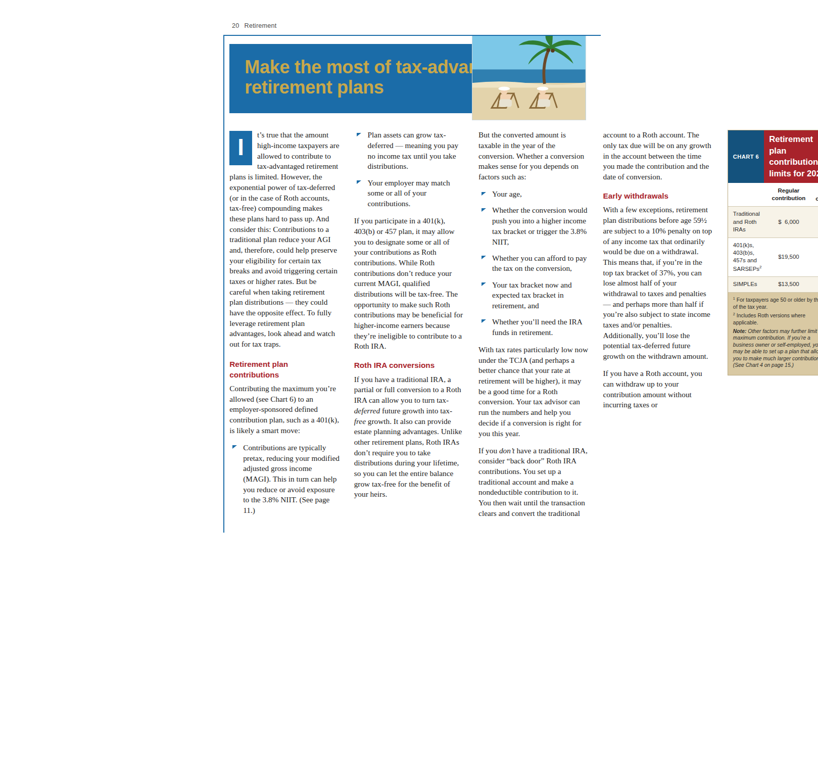20 Retirement
Make the most of tax-advantaged
retirement plans
It’s true that the amount high-income taxpayers are allowed to contribute to tax-advantaged retirement plans is limited. However, the exponential power of tax-deferred (or in the case of Roth accounts, tax-free) compounding makes these plans hard to pass up. And consider this: Contributions to a traditional plan reduce your AGI and, therefore, could help preserve your eligibility for certain tax breaks and avoid triggering certain taxes or higher rates. But be careful when taking retirement plan distributions — they could have the opposite effect. To fully leverage retirement plan advantages, look ahead and watch out for tax traps.
Retirement plan contributions
Contributing the maximum you’re allowed (see Chart 6) to an employer-sponsored defined contribution plan, such as a 401(k), is likely a smart move:
Contributions are typically pretax, reducing your modified adjusted gross income (MAGI). This in turn can help you reduce or avoid exposure to the 3.8% NIIT. (See page 11.)
Plan assets can grow tax-deferred — meaning you pay no income tax until you take distributions.
Your employer may match some or all of your contributions.
If you participate in a 401(k), 403(b) or 457 plan, it may allow you to designate some or all of your contributions as Roth contributions. While Roth contributions don’t reduce your current MAGI, qualified distributions will be tax-free. The opportunity to make such Roth contributions may be beneficial for higher-income earners because they’re ineligible to contribute to a Roth IRA.
Roth IRA conversions
If you have a traditional IRA, a partial or full conversion to a Roth IRA can allow you to turn tax-deferred future growth into tax-free growth. It also can provide estate planning advantages. Unlike other retirement plans, Roth IRAs don’t require you to take distributions during your lifetime, so you can let the entire balance grow tax-free for the benefit of your heirs.
But the converted amount is taxable in the year of the conversion. Whether a conversion makes sense for you depends on factors such as:
Your age,
Whether the conversion would push you into a higher income tax bracket or trigger the 3.8% NIIT,
Whether you can afford to pay the tax on the conversion,
Your tax bracket now and expected tax bracket in retirement, and
Whether you’ll need the IRA funds in retirement.
With tax rates particularly low now under the TCJA (and perhaps a better chance that your rate at retirement will be higher), it may be a good time for a Roth conversion. Your tax advisor can run the numbers and help you decide if a conversion is right for you this year.
If you don’t have a traditional IRA, consider “back door” Roth IRA contributions. You set up a traditional account and make a nondeductible contribution to it. You then wait until the transaction clears and convert the traditional account to a Roth account. The only tax due will be on any growth in the account between the time you made the contribution and the date of conversion.
Early withdrawals
With a few exceptions, retirement plan distributions before age 59½ are subject to a 10% penalty on top of any income tax that ordinarily would be due on a withdrawal. This means that, if you’re in the top tax bracket of 37%, you can lose almost half of your withdrawal to taxes and penalties — and perhaps more than half if you’re also subject to state income taxes and/or penalties. Additionally, you’ll lose the potential tax-deferred future growth on the withdrawn amount.
If you have a Roth account, you can withdraw up to your contribution amount without incurring taxes or
CHART 6
Retirement plan contribution limits for 2021
| | Regular contribution | Catch-up contribution 1 |
| --- | --- | --- |
| Traditional and Roth IRAs | $ 6,000 | $1,000 |
| 401(k)s, 403(b)s, 457s and SARSEPs 2 | $19,500 | $6,500 |
| SIMPLEs | $13,500 | $3,000 |
1 For taxpayers age 50 or older by the end of the tax year.
2 Includes Roth versions where applicable.
Note: Other factors may further limit your maximum contribution. If you’re a business owner or self-employed, you may be able to set up a plan that allows you to make much larger contributions. (See Chart 4 on page 15.)